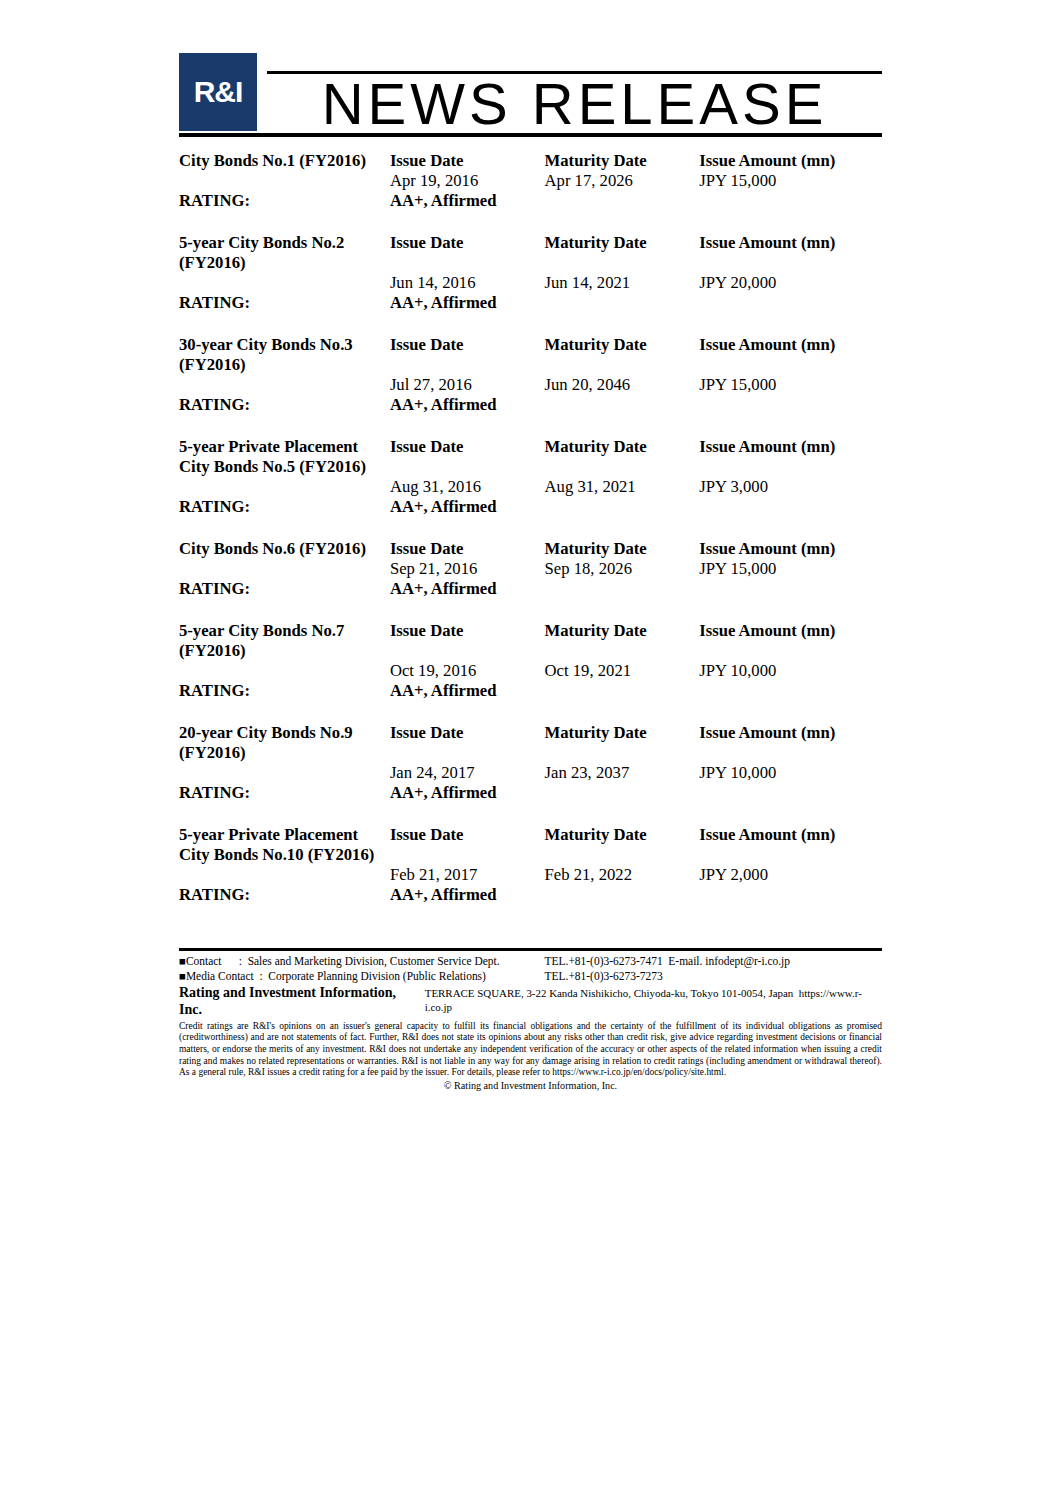R&I
NEWS RELEASE
| City Bonds No.1 (FY2016) | Issue Date | Maturity Date | Issue Amount (mn) |
| | Apr 19, 2016 | Apr 17, 2026 | JPY 15,000 |
| RATING: | AA+, Affirmed |
| 5-year City Bonds No.2 (FY2016) | Issue Date | Maturity Date | Issue Amount (mn) |
| | Jun 14, 2016 | Jun 14, 2021 | JPY 20,000 |
| RATING: | AA+, Affirmed |
| 30-year City Bonds No.3 (FY2016) | Issue Date | Maturity Date | Issue Amount (mn) |
| | Jul 27, 2016 | Jun 20, 2046 | JPY 15,000 |
| RATING: | AA+, Affirmed |
| 5-year Private Placement City Bonds No.5 (FY2016) | Issue Date | Maturity Date | Issue Amount (mn) |
| | Aug 31, 2016 | Aug 31, 2021 | JPY 3,000 |
| RATING: | AA+, Affirmed |
| City Bonds No.6 (FY2016) | Issue Date | Maturity Date | Issue Amount (mn) |
| | Sep 21, 2016 | Sep 18, 2026 | JPY 15,000 |
| RATING: | AA+, Affirmed |
| 5-year City Bonds No.7 (FY2016) | Issue Date | Maturity Date | Issue Amount (mn) |
| | Oct 19, 2016 | Oct 19, 2021 | JPY 10,000 |
| RATING: | AA+, Affirmed |
| 20-year City Bonds No.9 (FY2016) | Issue Date | Maturity Date | Issue Amount (mn) |
| | Jan 24, 2017 | Jan 23, 2037 | JPY 10,000 |
| RATING: | AA+, Affirmed |
| 5-year Private Placement City Bonds No.10 (FY2016) | Issue Date | Maturity Date | Issue Amount (mn) |
| | Feb 21, 2017 | Feb 21, 2022 | JPY 2,000 |
| RATING: | AA+, Affirmed |
■Contact : Sales and Marketing Division, Customer Service Dept.
■Media Contact : Corporate Planning Division (Public Relations)
TEL.+81-(0)3-6273-7471 E-mail. infodept@r-i.co.jp
TEL.+81-(0)3-6273-7273
Rating and Investment Information, Inc.
TERRACE SQUARE, 3-22 Kanda Nishikicho, Chiyoda-ku, Tokyo 101-0054, Japan https://www.r-i.co.jp
Credit ratings are R&I's opinions on an issuer's general capacity to fulfill its financial obligations and the certainty of the fulfillment of its individual obligations as promised (creditworthiness) and are not statements of fact. Further, R&I does not state its opinions about any risks other than credit risk, give advice regarding investment decisions or financial matters, or endorse the merits of any investment. R&I does not undertake any independent verification of the accuracy or other aspects of the related information when issuing a credit rating and makes no related representations or warranties. R&I is not liable in any way for any damage arising in relation to credit ratings (including amendment or withdrawal thereof). As a general rule, R&I issues a credit rating for a fee paid by the issuer. For details, please refer to https://www.r-i.co.jp/en/docs/policy/site.html.
© Rating and Investment Information, Inc.